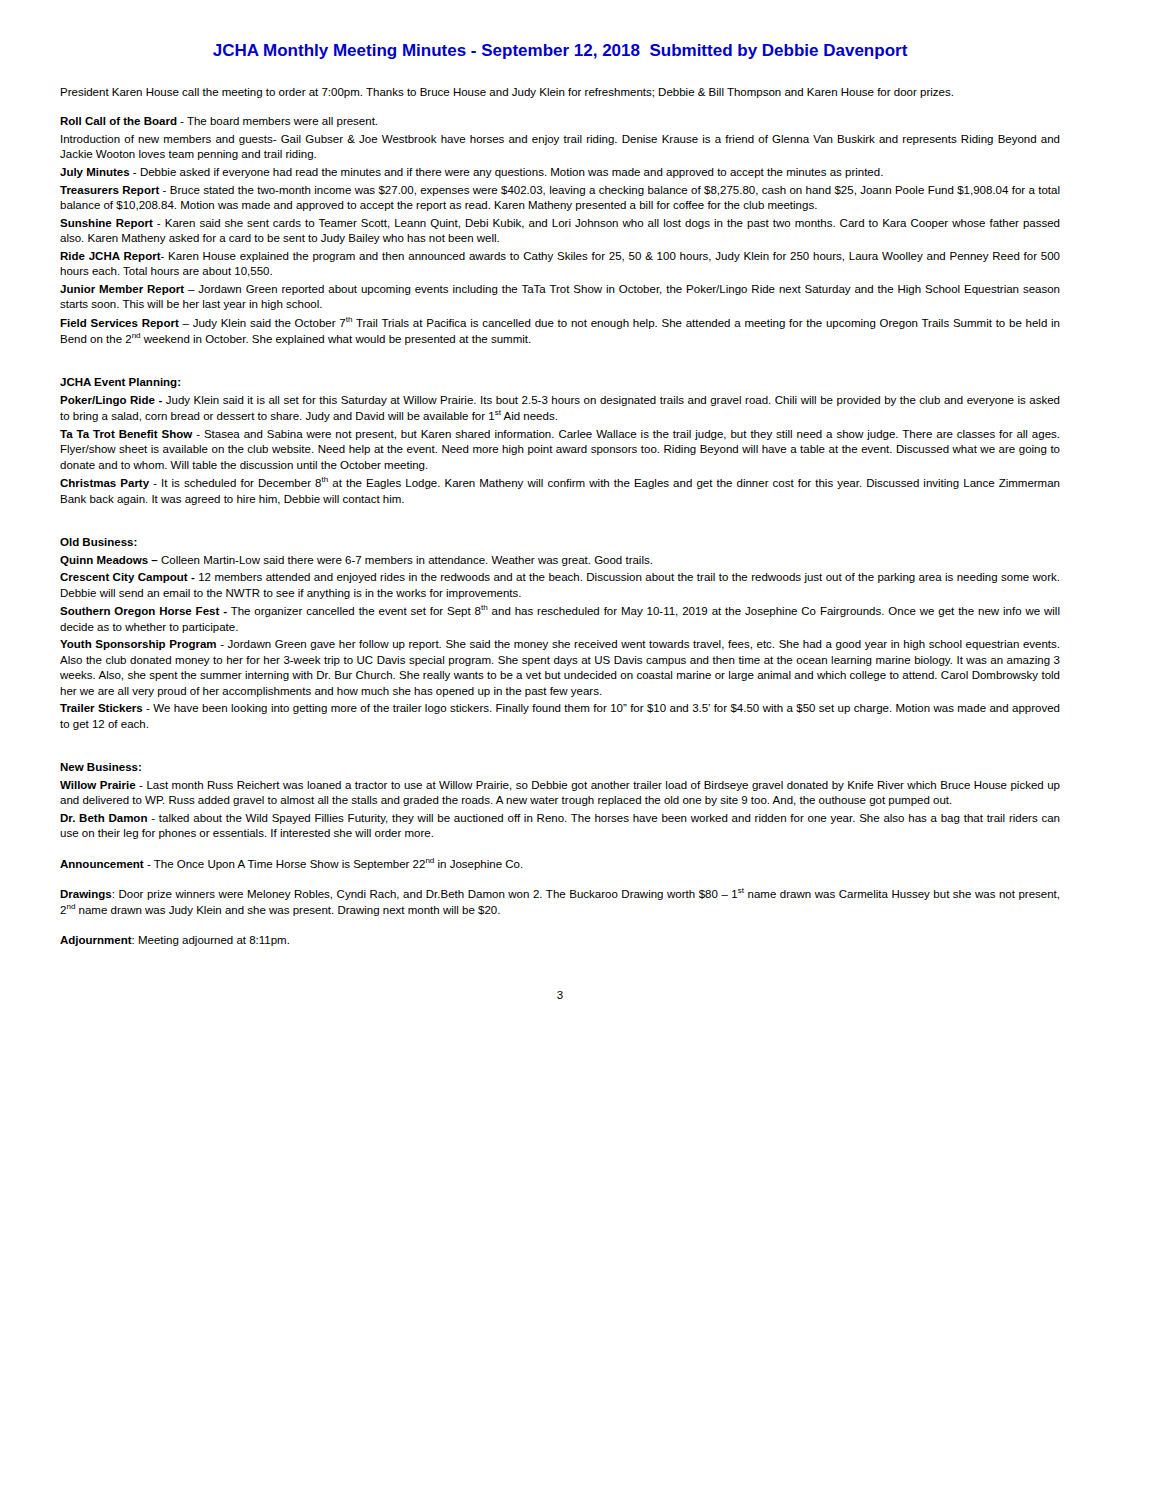JCHA Monthly Meeting Minutes - September 12, 2018 Submitted by Debbie Davenport
President Karen House call the meeting to order at 7:00pm. Thanks to Bruce House and Judy Klein for refreshments; Debbie & Bill Thompson and Karen House for door prizes.
Roll Call of the Board - The board members were all present.
Introduction of new members and guests- Gail Gubser & Joe Westbrook have horses and enjoy trail riding. Denise Krause is a friend of Glenna Van Buskirk and represents Riding Beyond and Jackie Wooton loves team penning and trail riding.
July Minutes - Debbie asked if everyone had read the minutes and if there were any questions. Motion was made and approved to accept the minutes as printed.
Treasurers Report - Bruce stated the two-month income was $27.00, expenses were $402.03, leaving a checking balance of $8,275.80, cash on hand $25, Joann Poole Fund $1,908.04 for a total balance of $10,208.84. Motion was made and approved to accept the report as read. Karen Matheny presented a bill for coffee for the club meetings.
Sunshine Report - Karen said she sent cards to Teamer Scott, Leann Quint, Debi Kubik, and Lori Johnson who all lost dogs in the past two months. Card to Kara Cooper whose father passed also. Karen Matheny asked for a card to be sent to Judy Bailey who has not been well.
Ride JCHA Report- Karen House explained the program and then announced awards to Cathy Skiles for 25, 50 & 100 hours, Judy Klein for 250 hours, Laura Woolley and Penney Reed for 500 hours each. Total hours are about 10,550.
Junior Member Report – Jordawn Green reported about upcoming events including the TaTa Trot Show in October, the Poker/Lingo Ride next Saturday and the High School Equestrian season starts soon. This will be her last year in high school.
Field Services Report – Judy Klein said the October 7th Trail Trials at Pacifica is cancelled due to not enough help. She attended a meeting for the upcoming Oregon Trails Summit to be held in Bend on the 2nd weekend in October. She explained what would be presented at the summit.
JCHA Event Planning:
Poker/Lingo Ride - Judy Klein said it is all set for this Saturday at Willow Prairie. Its bout 2.5-3 hours on designated trails and gravel road. Chili will be provided by the club and everyone is asked to bring a salad, corn bread or dessert to share. Judy and David will be available for 1st Aid needs.
Ta Ta Trot Benefit Show - Stasea and Sabina were not present, but Karen shared information. Carlee Wallace is the trail judge, but they still need a show judge. There are classes for all ages. Flyer/show sheet is available on the club website. Need help at the event. Need more high point award sponsors too. Riding Beyond will have a table at the event. Discussed what we are going to donate and to whom. Will table the discussion until the October meeting.
Christmas Party - It is scheduled for December 8th at the Eagles Lodge. Karen Matheny will confirm with the Eagles and get the dinner cost for this year. Discussed inviting Lance Zimmerman Bank back again. It was agreed to hire him, Debbie will contact him.
Old Business:
Quinn Meadows – Colleen Martin-Low said there were 6-7 members in attendance. Weather was great. Good trails.
Crescent City Campout - 12 members attended and enjoyed rides in the redwoods and at the beach. Discussion about the trail to the redwoods just out of the parking area is needing some work. Debbie will send an email to the NWTR to see if anything is in the works for improvements.
Southern Oregon Horse Fest - The organizer cancelled the event set for Sept 8th and has rescheduled for May 10-11, 2019 at the Josephine Co Fairgrounds. Once we get the new info we will decide as to whether to participate.
Youth Sponsorship Program - Jordawn Green gave her follow up report. She said the money she received went towards travel, fees, etc. She had a good year in high school equestrian events. Also the club donated money to her for her 3-week trip to UC Davis special program. She spent days at US Davis campus and then time at the ocean learning marine biology. It was an amazing 3 weeks. Also, she spent the summer interning with Dr. Bur Church. She really wants to be a vet but undecided on coastal marine or large animal and which college to attend. Carol Dombrowsky told her we are all very proud of her accomplishments and how much she has opened up in the past few years.
Trailer Stickers - We have been looking into getting more of the trailer logo stickers. Finally found them for 10” for $10 and 3.5’ for $4.50 with a $50 set up charge. Motion was made and approved to get 12 of each.
New Business:
Willow Prairie - Last month Russ Reichert was loaned a tractor to use at Willow Prairie, so Debbie got another trailer load of Birdseye gravel donated by Knife River which Bruce House picked up and delivered to WP. Russ added gravel to almost all the stalls and graded the roads. A new water trough replaced the old one by site 9 too. And, the outhouse got pumped out.
Dr. Beth Damon - talked about the Wild Spayed Fillies Futurity, they will be auctioned off in Reno. The horses have been worked and ridden for one year. She also has a bag that trail riders can use on their leg for phones or essentials. If interested she will order more.
Announcement - The Once Upon A Time Horse Show is September 22nd in Josephine Co.
Drawings: Door prize winners were Meloney Robles, Cyndi Rach, and Dr.Beth Damon won 2. The Buckaroo Drawing worth $80 – 1st name drawn was Carmelita Hussey but she was not present, 2nd name drawn was Judy Klein and she was present. Drawing next month will be $20.
Adjournment: Meeting adjourned at 8:11pm.
3